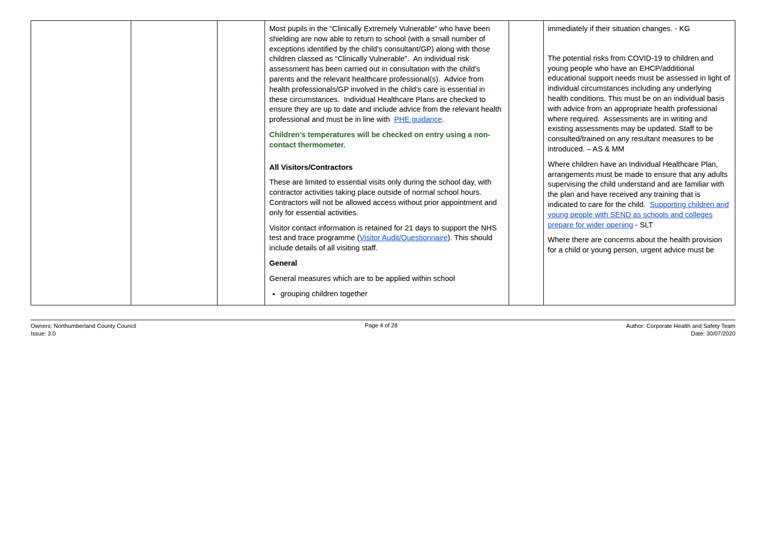| | | | Most pupils in the “Clinically Extremely Vulnerable” who have been shielding are now able to return to school (with a small number of exceptions identified by the child’s consultant/GP) along with those children classed as “Clinically Vulnerable”. An individual risk assessment has been carried out in consultation with the child’s parents and the relevant healthcare professional(s). Advice from health professionals/GP involved in the child’s care is essential in these circumstances. Individual Healthcare Plans are checked to ensure they are up to date and include advice from the relevant health professional and must be in line with PHE guidance . Children’s temperatures will be checked on entry using a non-contact thermometer. All Visitors/Contractors These are limited to essential visits only during the school day, with contractor activities taking place outside of normal school hours. Contractors will not be allowed access without prior appointment and only for essential activities. Visitor contact information is retained for 21 days to support the NHS test and trace programme ( Visitor Audit/Questionnaire ). This should include details of all visiting staff. General General measures which are to be applied within school grouping children together | | immediately if their situation changes. - KG The potential risks from COVID-19 to children and young people who have an EHCP/additional educational support needs must be assessed in light of individual circumstances including any underlying health conditions. This must be on an individual basis with advice from an appropriate health professional where required. Assessments are in writing and existing assessments may be updated. Staff to be consulted/trained on any resultant measures to be introduced. – AS & MM Where children have an Individual Healthcare Plan, arrangements must be made to ensure that any adults supervising the child understand and are familiar with the plan and have received any training that is indicated to care for the child. Supporting children and young people with SEND as schools and colleges prepare for wider opening - SLT Where there are concerns about the health provision for a child or young person, urgent advice must be |
Owners: Northumberland County Council
Issue: 3.0
Page 4 of 28
Author: Corporate Health and Safety Team
Date: 30/07/2020